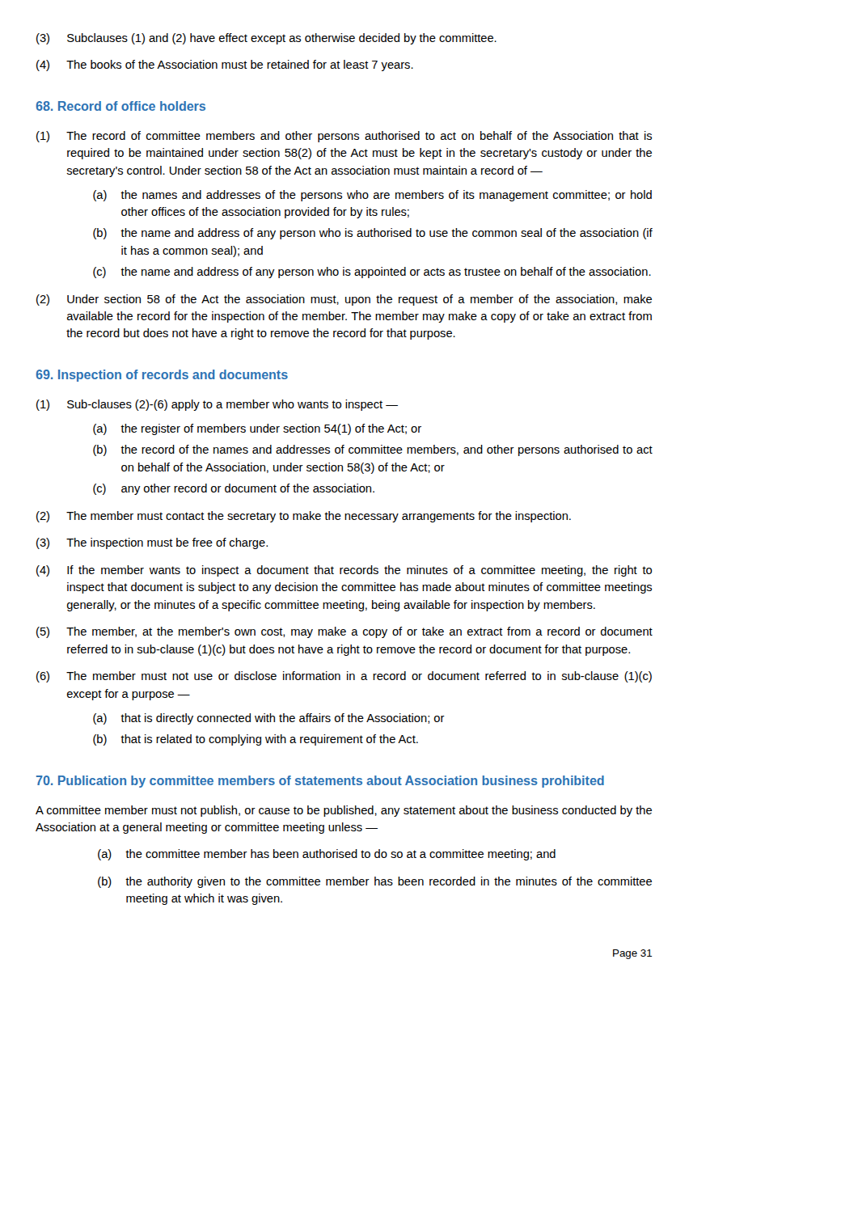(3) Subclauses (1) and (2) have effect except as otherwise decided by the committee.
(4) The books of the Association must be retained for at least 7 years.
68. Record of office holders
(1) The record of committee members and other persons authorised to act on behalf of the Association that is required to be maintained under section 58(2) of the Act must be kept in the secretary's custody or under the secretary's control. Under section 58 of the Act an association must maintain a record of —
(a) the names and addresses of the persons who are members of its management committee; or hold other offices of the association provided for by its rules;
(b) the name and address of any person who is authorised to use the common seal of the association (if it has a common seal); and
(c) the name and address of any person who is appointed or acts as trustee on behalf of the association.
(2) Under section 58 of the Act the association must, upon the request of a member of the association, make available the record for the inspection of the member. The member may make a copy of or take an extract from the record but does not have a right to remove the record for that purpose.
69. Inspection of records and documents
(1) Sub-clauses (2)-(6) apply to a member who wants to inspect —
(a) the register of members under section 54(1) of the Act; or
(b) the record of the names and addresses of committee members, and other persons authorised to act on behalf of the Association, under section 58(3) of the Act; or
(c) any other record or document of the association.
(2) The member must contact the secretary to make the necessary arrangements for the inspection.
(3) The inspection must be free of charge.
(4) If the member wants to inspect a document that records the minutes of a committee meeting, the right to inspect that document is subject to any decision the committee has made about minutes of committee meetings generally, or the minutes of a specific committee meeting, being available for inspection by members.
(5) The member, at the member's own cost, may make a copy of or take an extract from a record or document referred to in sub-clause (1)(c) but does not have a right to remove the record or document for that purpose.
(6) The member must not use or disclose information in a record or document referred to in sub-clause (1)(c) except for a purpose —
(a) that is directly connected with the affairs of the Association; or
(b) that is related to complying with a requirement of the Act.
70. Publication by committee members of statements about Association business prohibited
A committee member must not publish, or cause to be published, any statement about the business conducted by the Association at a general meeting or committee meeting unless —
(a) the committee member has been authorised to do so at a committee meeting; and
(b) the authority given to the committee member has been recorded in the minutes of the committee meeting at which it was given.
Page 31